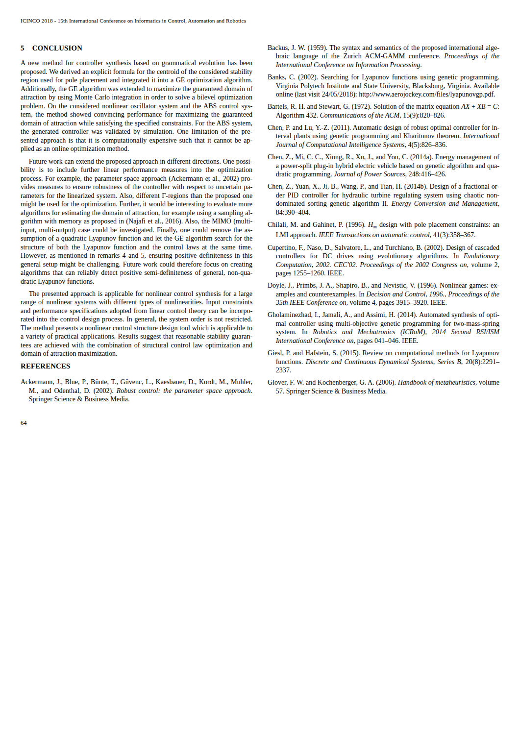ICINCO 2018 - 15th International Conference on Informatics in Control, Automation and Robotics
5 CONCLUSION
A new method for controller synthesis based on grammatical evolution has been proposed. We derived an explicit formula for the centroid of the considered stability region used for pole placement and integrated it into a GE optimization algorithm. Additionally, the GE algorithm was extended to maximize the guaranteed domain of attraction by using Monte Carlo integration in order to solve a bilevel optimization problem. On the considered nonlinear oscillator system and the ABS control system, the method showed convincing performance for maximizing the guaranteed domain of attraction while satisfying the specified constraints. For the ABS system, the generated controller was validated by simulation. One limitation of the presented approach is that it is computationally expensive such that it cannot be applied as an online optimization method.
Future work can extend the proposed approach in different directions. One possibility is to include further linear performance measures into the optimization process. For example, the parameter space approach (Ackermann et al., 2002) provides measures to ensure robustness of the controller with respect to uncertain parameters for the linearized system. Also, different Γ-regions than the proposed one might be used for the optimization. Further, it would be interesting to evaluate more algorithms for estimating the domain of attraction, for example using a sampling algorithm with memory as proposed in (Najafi et al., 2016). Also, the MIMO (multi-input, multi-output) case could be investigated. Finally, one could remove the assumption of a quadratic Lyapunov function and let the GE algorithm search for the structure of both the Lyapunov function and the control laws at the same time. However, as mentioned in remarks 4 and 5, ensuring positive definiteness in this general setup might be challenging. Future work could therefore focus on creating algorithms that can reliably detect positive semi-definiteness of general, non-quadratic Lyapunov functions.
The presented approach is applicable for nonlinear control synthesis for a large range of nonlinear systems with different types of nonlinearities. Input constraints and performance specifications adopted from linear control theory can be incorporated into the control design process. In general, the system order is not restricted. The method presents a nonlinear control structure design tool which is applicable to a variety of practical applications. Results suggest that reasonable stability guarantees are achieved with the combination of structural control law optimization and domain of attraction maximization.
REFERENCES
Ackermann, J., Blue, P., Bünte, T., Güvenc, L., Kaesbauer, D., Kordt, M., Muhler, M., and Odenthal, D. (2002). Robust control: the parameter space approach. Springer Science & Business Media.
Backus, J. W. (1959). The syntax and semantics of the proposed international algebraic language of the Zurich ACM-GAMM conference. Proceedings of the International Conference on Information Processing.
Banks, C. (2002). Searching for Lyapunov functions using genetic programming. Virginia Polytech Institute and State University, Blacksburg, Virginia. Available online (last visit 24/05/2018): http://www.aerojockey.com/files/lyapunovgp.pdf.
Bartels, R. H. and Stewart, G. (1972). Solution of the matrix equation AX + XB = C: Algorithm 432. Communications of the ACM, 15(9):820–826.
Chen, P. and Lu, Y.-Z. (2011). Automatic design of robust optimal controller for interval plants using genetic programming and Kharitonov theorem. International Journal of Computational Intelligence Systems, 4(5):826–836.
Chen, Z., Mi, C. C., Xiong, R., Xu, J., and You, C. (2014a). Energy management of a power-split plug-in hybrid electric vehicle based on genetic algorithm and quadratic programming. Journal of Power Sources, 248:416–426.
Chen, Z., Yuan, X., Ji, B., Wang, P., and Tian, H. (2014b). Design of a fractional order PID controller for hydraulic turbine regulating system using chaotic non-dominated sorting genetic algorithm II. Energy Conversion and Management, 84:390–404.
Chilali, M. and Gahinet, P. (1996). H∞ design with pole placement constraints: an LMI approach. IEEE Transactions on automatic control, 41(3):358–367.
Cupertino, F., Naso, D., Salvatore, L., and Turchiano, B. (2002). Design of cascaded controllers for DC drives using evolutionary algorithms. In Evolutionary Computation, 2002. CEC'02. Proceedings of the 2002 Congress on, volume 2, pages 1255–1260. IEEE.
Doyle, J., Primbs, J. A., Shapiro, B., and Nevistic, V. (1996). Nonlinear games: examples and counterexamples. In Decision and Control, 1996., Proceedings of the 35th IEEE Conference on, volume 4, pages 3915–3920. IEEE.
Gholaminezhad, I., Jamali, A., and Assimi, H. (2014). Automated synthesis of optimal controller using multi-objective genetic programming for two-mass-spring system. In Robotics and Mechatronics (ICRoM), 2014 Second RSI/ISM International Conference on, pages 041–046. IEEE.
Giesl, P. and Hafstein, S. (2015). Review on computational methods for Lyapunov functions. Discrete and Continuous Dynamical Systems, Series B, 20(8):2291–2337.
Glover, F. W. and Kochenberger, G. A. (2006). Handbook of metaheuristics, volume 57. Springer Science & Business Media.
64